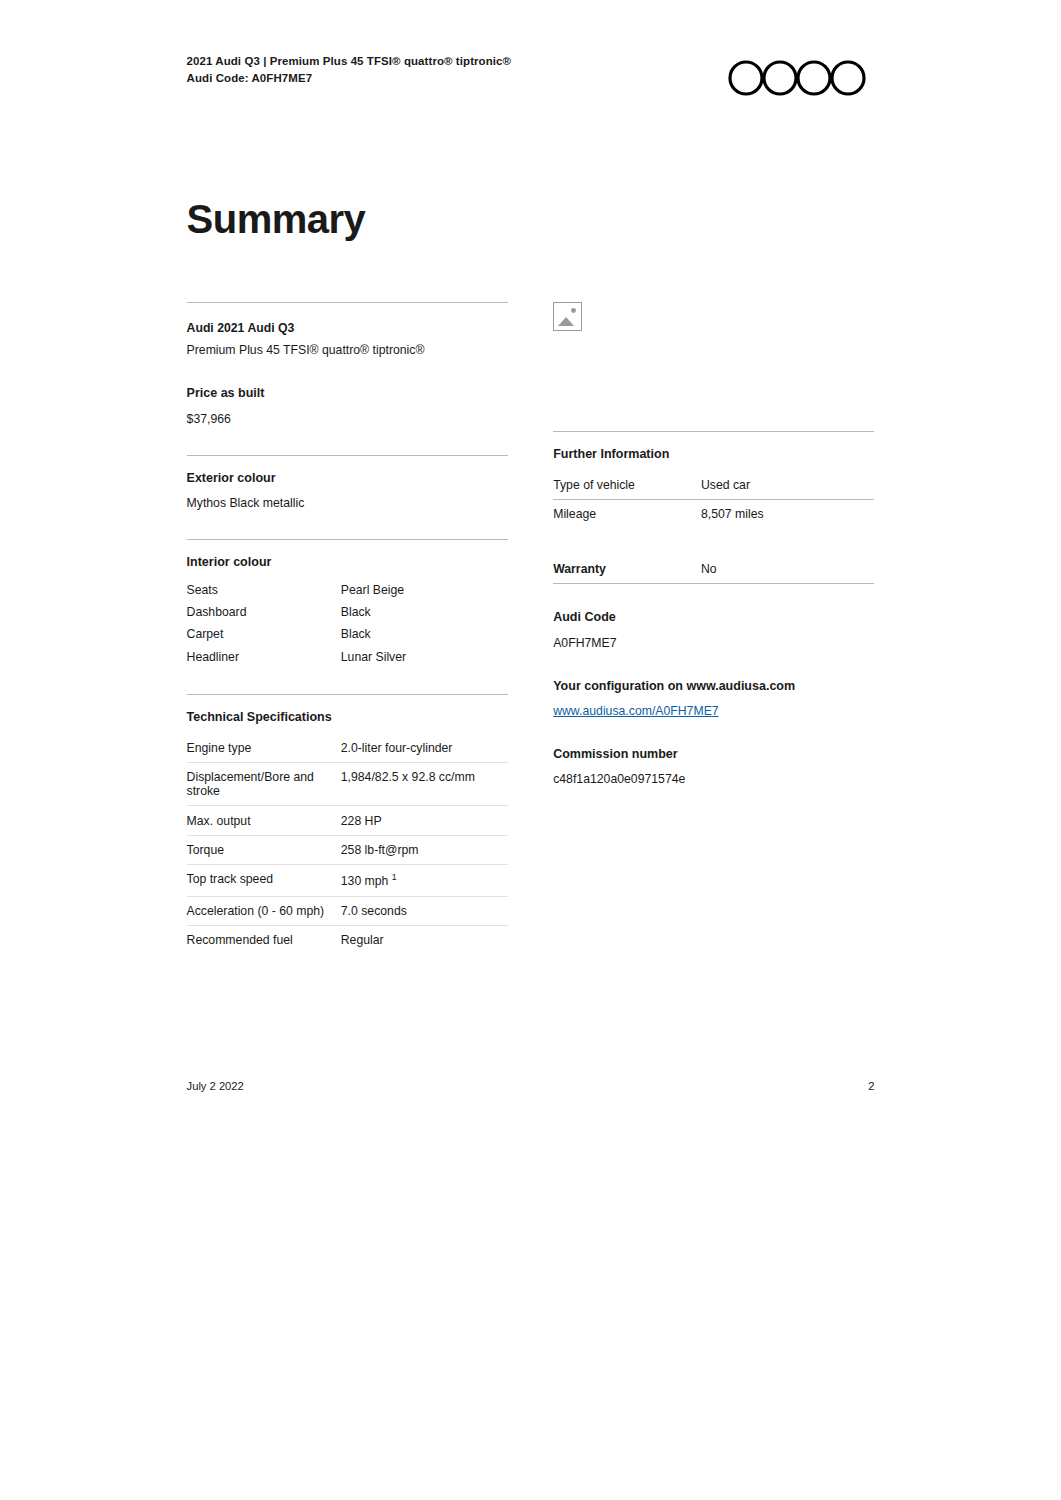2021 Audi Q3 | Premium Plus 45 TFSI® quattro® tiptronic®
Audi Code: A0FH7ME7
Summary
Audi 2021 Audi Q3
Premium Plus 45 TFSI® quattro® tiptronic®
Price as built
$37,966
Exterior colour
Mythos Black metallic
Interior colour
| Seats | Pearl Beige |
| Dashboard | Black |
| Carpet | Black |
| Headliner | Lunar Silver |
Technical Specifications
| Engine type | 2.0-liter four-cylinder |
| Displacement/Bore and stroke | 1,984/82.5 x 92.8 cc/mm |
| Max. output | 228 HP |
| Torque | 258 lb-ft@rpm |
| Top track speed | 130 mph 1 |
| Acceleration (0 - 60 mph) | 7.0 seconds |
| Recommended fuel | Regular |
Further Information
| Type of vehicle | Used car |
| Mileage | 8,507 miles |
| Warranty | No |
Audi Code
A0FH7ME7
Your configuration on www.audiusa.com
www.audiusa.com/A0FH7ME7
Commission number
c48f1a120a0e0971574e
July 2 2022
2